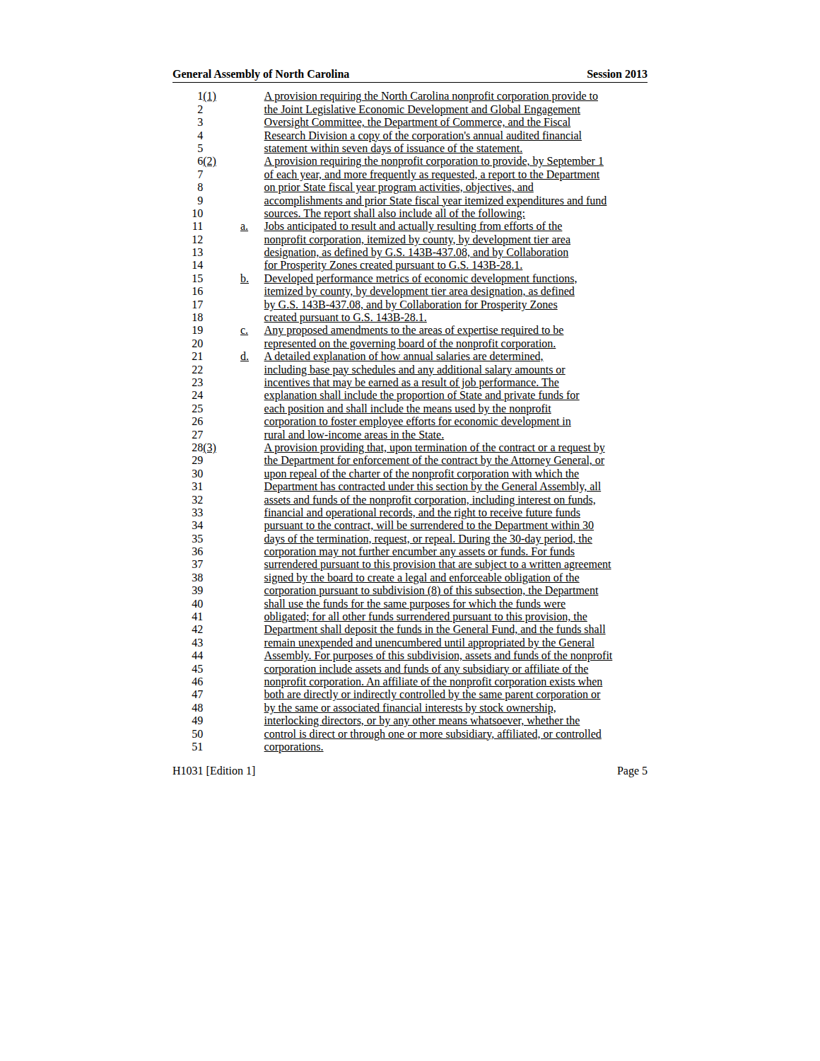General Assembly of North Carolina
Session 2013
| 1 | (1) | | A provision requiring the North Carolina nonprofit corporation provide to |
| 2 | | | the Joint Legislative Economic Development and Global Engagement |
| 3 | | | Oversight Committee, the Department of Commerce, and the Fiscal |
| 4 | | | Research Division a copy of the corporation's annual audited financial |
| 5 | | | statement within seven days of issuance of the statement. |
| 6 | (2) | | A provision requiring the nonprofit corporation to provide, by September 1 |
| 7 | | | of each year, and more frequently as requested, a report to the Department |
| 8 | | | on prior State fiscal year program activities, objectives, and |
| 9 | | | accomplishments and prior State fiscal year itemized expenditures and fund |
| 10 | | | sources. The report shall also include all of the following: |
| 11 | | a. | Jobs anticipated to result and actually resulting from efforts of the |
| 12 | | | nonprofit corporation, itemized by county, by development tier area |
| 13 | | | designation, as defined by G.S. 143B-437.08, and by Collaboration |
| 14 | | | for Prosperity Zones created pursuant to G.S. 143B-28.1. |
| 15 | | b. | Developed performance metrics of economic development functions, |
| 16 | | | itemized by county, by development tier area designation, as defined |
| 17 | | | by G.S. 143B-437.08, and by Collaboration for Prosperity Zones |
| 18 | | | created pursuant to G.S. 143B-28.1. |
| 19 | | c. | Any proposed amendments to the areas of expertise required to be |
| 20 | | | represented on the governing board of the nonprofit corporation. |
| 21 | | d. | A detailed explanation of how annual salaries are determined, |
| 22 | | | including base pay schedules and any additional salary amounts or |
| 23 | | | incentives that may be earned as a result of job performance. The |
| 24 | | | explanation shall include the proportion of State and private funds for |
| 25 | | | each position and shall include the means used by the nonprofit |
| 26 | | | corporation to foster employee efforts for economic development in |
| 27 | | | rural and low-income areas in the State. |
| 28 | (3) | | A provision providing that, upon termination of the contract or a request by |
| 29 | | | the Department for enforcement of the contract by the Attorney General, or |
| 30 | | | upon repeal of the charter of the nonprofit corporation with which the |
| 31 | | | Department has contracted under this section by the General Assembly, all |
| 32 | | | assets and funds of the nonprofit corporation, including interest on funds, |
| 33 | | | financial and operational records, and the right to receive future funds |
| 34 | | | pursuant to the contract, will be surrendered to the Department within 30 |
| 35 | | | days of the termination, request, or repeal. During the 30-day period, the |
| 36 | | | corporation may not further encumber any assets or funds. For funds |
| 37 | | | surrendered pursuant to this provision that are subject to a written agreement |
| 38 | | | signed by the board to create a legal and enforceable obligation of the |
| 39 | | | corporation pursuant to subdivision (8) of this subsection, the Department |
| 40 | | | shall use the funds for the same purposes for which the funds were |
| 41 | | | obligated; for all other funds surrendered pursuant to this provision, the |
| 42 | | | Department shall deposit the funds in the General Fund, and the funds shall |
| 43 | | | remain unexpended and unencumbered until appropriated by the General |
| 44 | | | Assembly. For purposes of this subdivision, assets and funds of the nonprofit |
| 45 | | | corporation include assets and funds of any subsidiary or affiliate of the |
| 46 | | | nonprofit corporation. An affiliate of the nonprofit corporation exists when |
| 47 | | | both are directly or indirectly controlled by the same parent corporation or |
| 48 | | | by the same or associated financial interests by stock ownership, |
| 49 | | | interlocking directors, or by any other means whatsoever, whether the |
| 50 | | | control is direct or through one or more subsidiary, affiliated, or controlled |
| 51 | | | corporations. |
H1031 [Edition 1]
Page 5